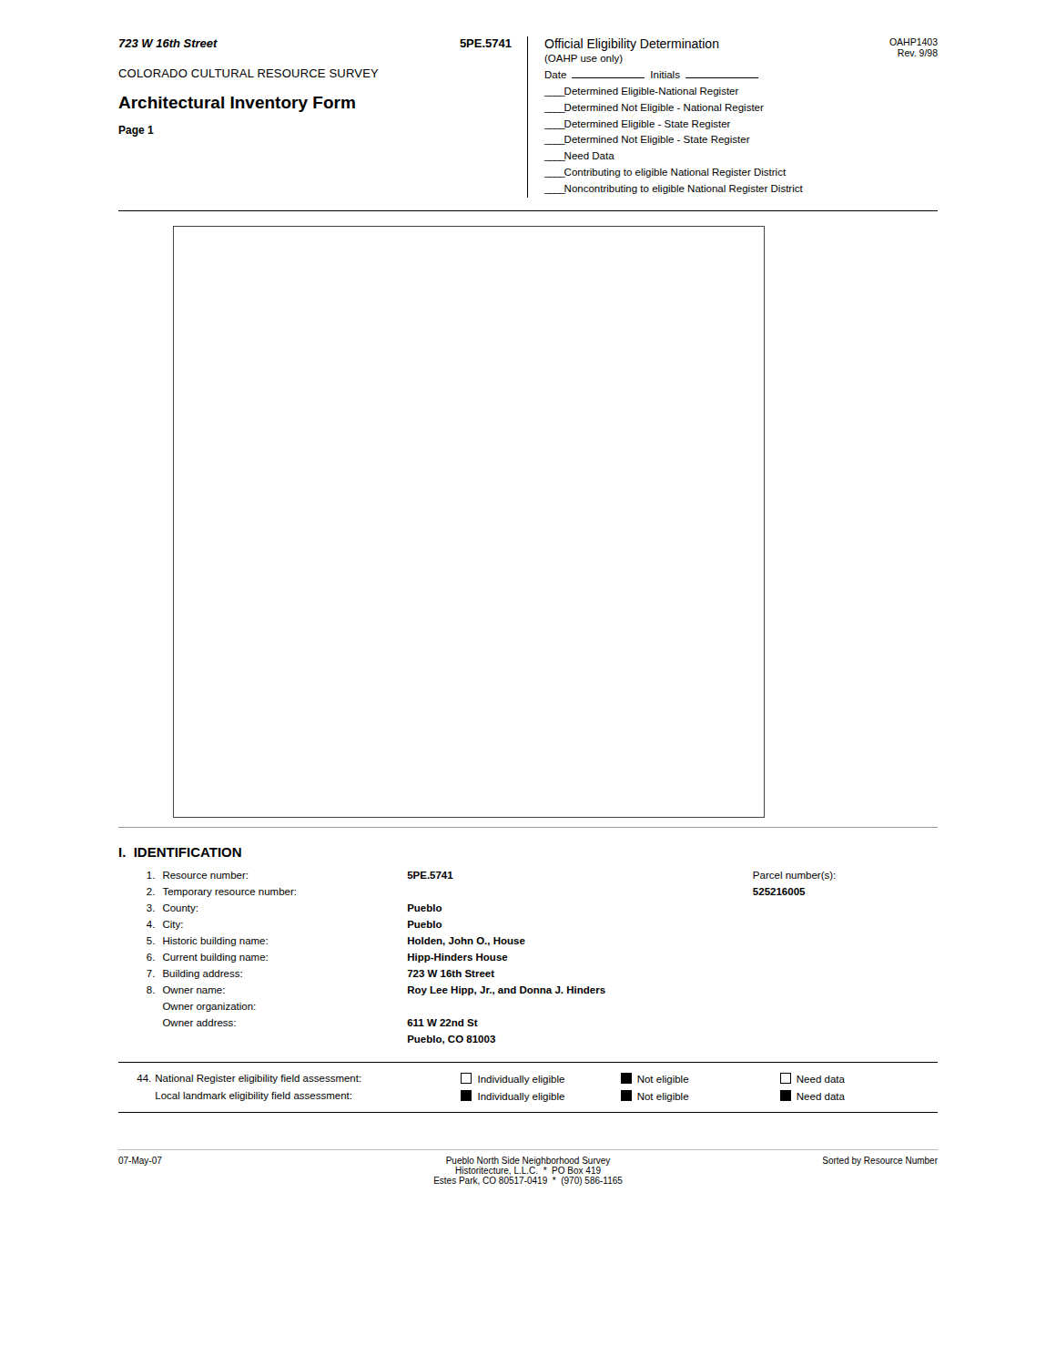723 W 16th Street 5PE.5741
COLORADO CULTURAL RESOURCE SURVEY
Architectural Inventory Form
Page 1
OAHP1403
Rev. 9/98
Official Eligibility Determination
(OAHP use only)
Date Initials
Determined Eligible-National Register
Determined Not Eligible - National Register
Determined Eligible - State Register
Determined Not Eligible - State Register
Need Data
Contributing to eligible National Register District
Noncontributing to eligible National Register District
I. IDENTIFICATION
| 1. | Resource number: | 5PE.5741 | Parcel number(s): |
| 2. | Temporary resource number: | | 525216005 |
| 3. | County: | Pueblo | |
| 4. | City: | Pueblo | |
| 5. | Historic building name: | Holden, John O., House | |
| 6. | Current building name: | Hipp-Hinders House | |
| 7. | Building address: | 723 W 16th Street | |
| 8. | Owner name: | Roy Lee Hipp, Jr., and Donna J. Hinders | |
| | Owner organization: | | |
| | Owner address: | 611 W 22nd St | |
| | | Pueblo, CO 81003 | |
| 44. | National Register eligibility field assessment: | Individually eligible | Not eligible | Need data |
| | Local landmark eligibility field assessment: | Individually eligible | Not eligible | Need data |
Pueblo North Side Neighborhood Survey
Historitecture, L.L.C. * PO Box 419
Estes Park, CO 80517-0419 * (970) 586-1165
Sorted by Resource Number
07-May-07